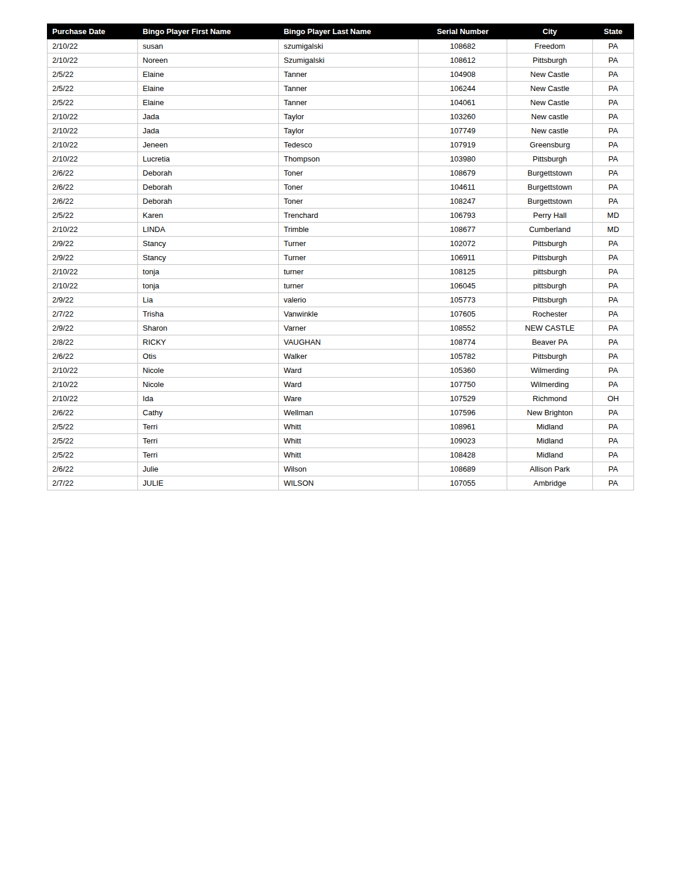| Purchase Date | Bingo Player First Name | Bingo Player Last Name | Serial Number | City | State |
| --- | --- | --- | --- | --- | --- |
| 2/10/22 | susan | szumigalski | 108682 | Freedom | PA |
| 2/10/22 | Noreen | Szumigalski | 108612 | Pittsburgh | PA |
| 2/5/22 | Elaine | Tanner | 104908 | New Castle | PA |
| 2/5/22 | Elaine | Tanner | 106244 | New Castle | PA |
| 2/5/22 | Elaine | Tanner | 104061 | New Castle | PA |
| 2/10/22 | Jada | Taylor | 103260 | New castle | PA |
| 2/10/22 | Jada | Taylor | 107749 | New castle | PA |
| 2/10/22 | Jeneen | Tedesco | 107919 | Greensburg | PA |
| 2/10/22 | Lucretia | Thompson | 103980 | Pittsburgh | PA |
| 2/6/22 | Deborah | Toner | 108679 | Burgettstown | PA |
| 2/6/22 | Deborah | Toner | 104611 | Burgettstown | PA |
| 2/6/22 | Deborah | Toner | 108247 | Burgettstown | PA |
| 2/5/22 | Karen | Trenchard | 106793 | Perry Hall | MD |
| 2/10/22 | LINDA | Trimble | 108677 | Cumberland | MD |
| 2/9/22 | Stancy | Turner | 102072 | Pittsburgh | PA |
| 2/9/22 | Stancy | Turner | 106911 | Pittsburgh | PA |
| 2/10/22 | tonja | turner | 108125 | pittsburgh | PA |
| 2/10/22 | tonja | turner | 106045 | pittsburgh | PA |
| 2/9/22 | Lia | valerio | 105773 | Pittsburgh | PA |
| 2/7/22 | Trisha | Vanwinkle | 107605 | Rochester | PA |
| 2/9/22 | Sharon | Varner | 108552 | NEW CASTLE | PA |
| 2/8/22 | RICKY | VAUGHAN | 108774 | Beaver PA | PA |
| 2/6/22 | Otis | Walker | 105782 | Pittsburgh | PA |
| 2/10/22 | Nicole | Ward | 105360 | Wilmerding | PA |
| 2/10/22 | Nicole | Ward | 107750 | Wilmerding | PA |
| 2/10/22 | Ida | Ware | 107529 | Richmond | OH |
| 2/6/22 | Cathy | Wellman | 107596 | New Brighton | PA |
| 2/5/22 | Terri | Whitt | 108961 | Midland | PA |
| 2/5/22 | Terri | Whitt | 109023 | Midland | PA |
| 2/5/22 | Terri | Whitt | 108428 | Midland | PA |
| 2/6/22 | Julie | Wilson | 108689 | Allison Park | PA |
| 2/7/22 | JULIE | WILSON | 107055 | Ambridge | PA |